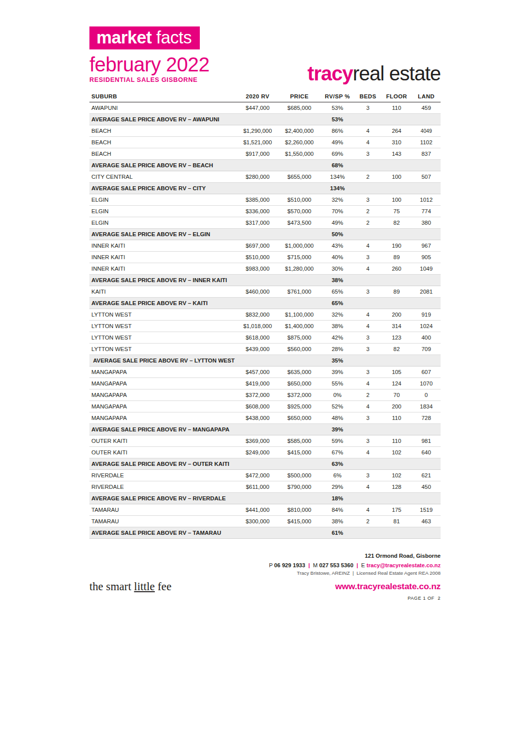market facts
february 2022
Residential Sales Gisborne
tracy real estate
| SUBURB | 2020 RV | PRICE | RV/SP % | BEDS | FLOOR | LAND |
| --- | --- | --- | --- | --- | --- | --- |
| AWAPUNI | $447,000 | $685,000 | 53% | 3 | 110 | 459 |
| AVERAGE SALE PRICE ABOVE RV – AWAPUNI | | | 53% | | | |
| BEACH | $1,290,000 | $2,400,000 | 86% | 4 | 264 | 4049 |
| BEACH | $1,521,000 | $2,260,000 | 49% | 4 | 310 | 1102 |
| BEACH | $917,000 | $1,550,000 | 69% | 3 | 143 | 837 |
| AVERAGE SALE PRICE ABOVE RV – BEACH | | | 68% | | | |
| CITY CENTRAL | $280,000 | $655,000 | 134% | 2 | 100 | 507 |
| AVERAGE SALE PRICE ABOVE RV – CITY | | | 134% | | | |
| ELGIN | $385,000 | $510,000 | 32% | 3 | 100 | 1012 |
| ELGIN | $336,000 | $570,000 | 70% | 2 | 75 | 774 |
| ELGIN | $317,000 | $473,500 | 49% | 2 | 82 | 380 |
| AVERAGE SALE PRICE ABOVE RV – ELGIN | | | 50% | | | |
| INNER KAITI | $697,000 | $1,000,000 | 43% | 4 | 190 | 967 |
| INNER KAITI | $510,000 | $715,000 | 40% | 3 | 89 | 905 |
| INNER KAITI | $983,000 | $1,280,000 | 30% | 4 | 260 | 1049 |
| AVERAGE SALE PRICE ABOVE RV – INNER KAITI | | | 38% | | | |
| KAITI | $460,000 | $761,000 | 65% | 3 | 89 | 2081 |
| AVERAGE SALE PRICE ABOVE RV – KAITI | | | 65% | | | |
| LYTTON WEST | $832,000 | $1,100,000 | 32% | 4 | 200 | 919 |
| LYTTON WEST | $1,018,000 | $1,400,000 | 38% | 4 | 314 | 1024 |
| LYTTON WEST | $618,000 | $875,000 | 42% | 3 | 123 | 400 |
| LYTTON WEST | $439,000 | $560,000 | 28% | 3 | 82 | 709 |
| AVERAGE SALE PRICE ABOVE RV – LYTTON WEST | | | 35% | | | |
| MANGAPAPA | $457,000 | $635,000 | 39% | 3 | 105 | 607 |
| MANGAPAPA | $419,000 | $650,000 | 55% | 4 | 124 | 1070 |
| MANGAPAPA | $372,000 | $372,000 | 0% | 2 | 70 | 0 |
| MANGAPAPA | $608,000 | $925,000 | 52% | 4 | 200 | 1834 |
| MANGAPAPA | $438,000 | $650,000 | 48% | 3 | 110 | 728 |
| AVERAGE SALE PRICE ABOVE RV – MANGAPAPA | | | 39% | | | |
| OUTER KAITI | $369,000 | $585,000 | 59% | 3 | 110 | 981 |
| OUTER KAITI | $249,000 | $415,000 | 67% | 4 | 102 | 640 |
| AVERAGE SALE PRICE ABOVE RV – OUTER KAITI | | | 63% | | | |
| RIVERDALE | $472,000 | $500,000 | 6% | 3 | 102 | 621 |
| RIVERDALE | $611,000 | $790,000 | 29% | 4 | 128 | 450 |
| AVERAGE SALE PRICE ABOVE RV – RIVERDALE | | | 18% | | | |
| TAMARAU | $441,000 | $810,000 | 84% | 4 | 175 | 1519 |
| TAMARAU | $300,000 | $415,000 | 38% | 2 | 81 | 463 |
| AVERAGE SALE PRICE ABOVE RV – TAMARAU | | | 61% | | | |
the smart little fee
121 Ormond Road, Gisborne
P 06 929 1933 | M 027 553 5360 | E tracy@tracyrealestate.co.nz
Tracy Bristowe, AREINZ | Licensed Real Estate Agent REA 2008
www.tracyrealestate.co.nz
PAGE 1 OF 2